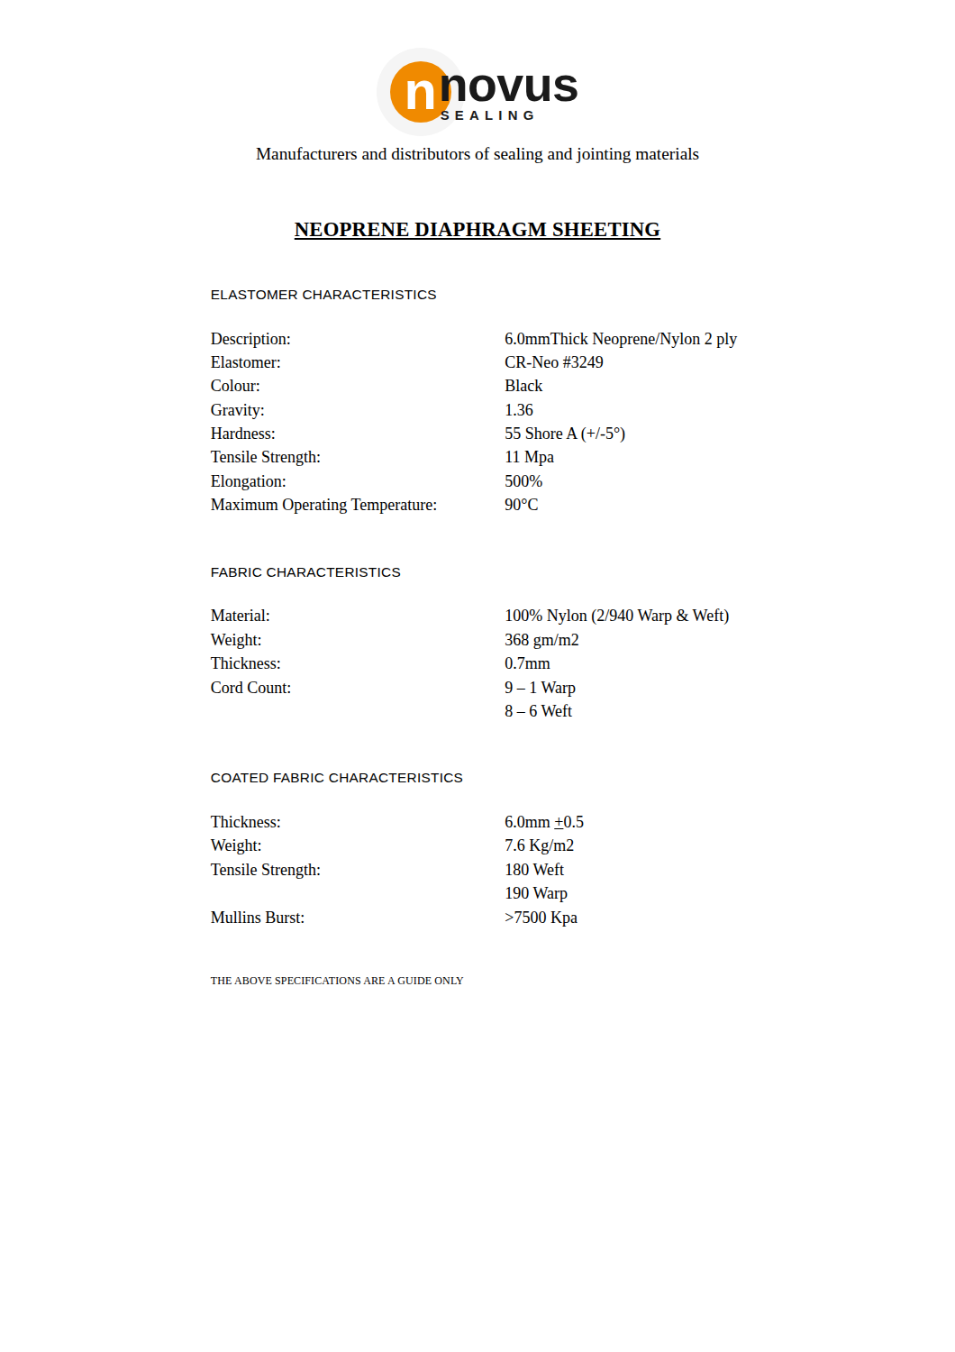novus SEALING
Manufacturers and distributors of sealing and jointing materials
NEOPRENE DIAPHRAGM SHEETING
ELASTOMER CHARACTERISTICS
| Description: | 6.0mmThick Neoprene/Nylon 2 ply |
| Elastomer: | CR-Neo #3249 |
| Colour: | Black |
| Gravity: | 1.36 |
| Hardness: | 55 Shore A (+/-5°) |
| Tensile Strength: | 11 Mpa |
| Elongation: | 500% |
| Maximum Operating Temperature: | 90°C |
FABRIC CHARACTERISTICS
| Material: | 100% Nylon (2/940 Warp & Weft) |
| Weight: | 368 gm/m2 |
| Thickness: | 0.7mm |
| Cord Count: | 9 – 1 Warp |
| | 8 – 6 Weft |
COATED FABRIC CHARACTERISTICS
| Thickness: | 6.0mm + 0.5 |
| Weight: | 7.6 Kg/m2 |
| Tensile Strength: | 180 Weft |
| | 190 Warp |
| Mullins Burst: | >7500 Kpa |
THE ABOVE SPECIFICATIONS ARE A GUIDE ONLY